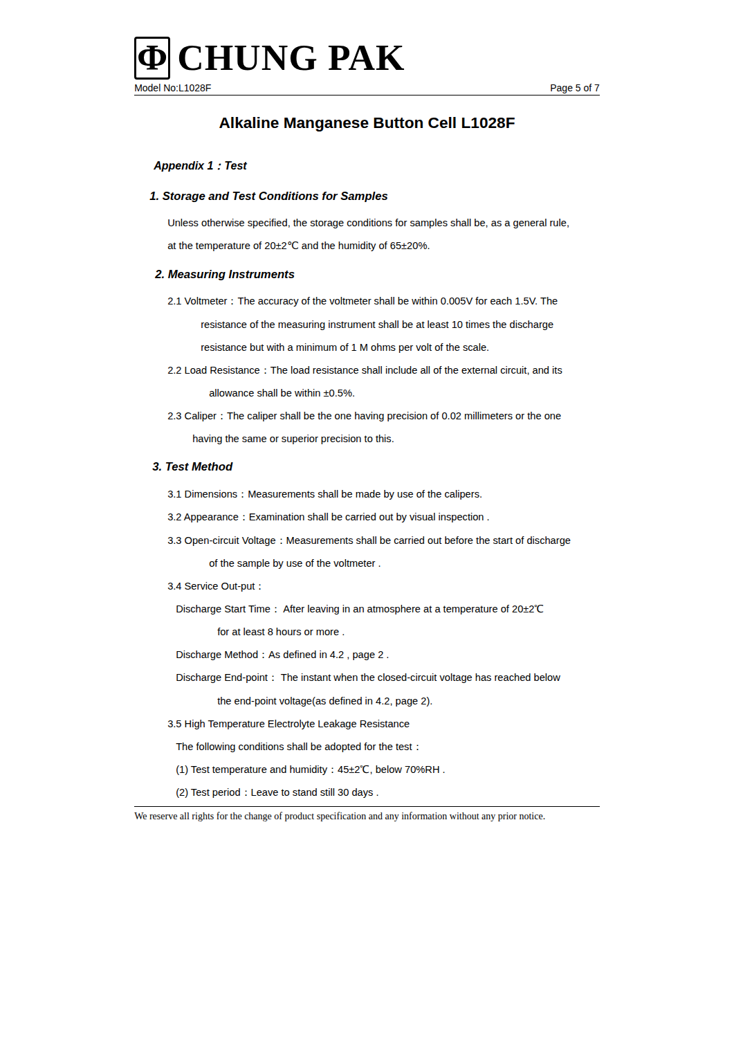Φ
CHUNG PAK
Model No:L1028F Page 5 of 7
Alkaline Manganese Button Cell L1028F
Appendix 1：Test
1. Storage and Test Conditions for Samples
Unless otherwise specified, the storage conditions for samples shall be, as a general rule,
at the temperature of 20±2℃ and the humidity of 65±20%.
2. Measuring Instruments
2.1 Voltmeter：The accuracy of the voltmeter shall be within 0.005V for each 1.5V. The
resistance of the measuring instrument shall be at least 10 times the discharge
resistance but with a minimum of 1 M ohms per volt of the scale.
2.2 Load Resistance：The load resistance shall include all of the external circuit, and its
allowance shall be within ±0.5%.
2.3 Caliper：The caliper shall be the one having precision of 0.02 millimeters or the one
having the same or superior precision to this.
3. Test Method
3.1 Dimensions：Measurements shall be made by use of the calipers.
3.2 Appearance：Examination shall be carried out by visual inspection .
3.3 Open-circuit Voltage：Measurements shall be carried out before the start of discharge
of the sample by use of the voltmeter .
3.4 Service Out-put：
Discharge Start Time： After leaving in an atmosphere at a temperature of 20±2℃
for at least 8 hours or more .
Discharge Method：As defined in 4.2 , page 2 .
Discharge End-point： The instant when the closed-circuit voltage has reached below
the end-point voltage(as defined in 4.2, page 2).
3.5 High Temperature Electrolyte Leakage Resistance
The following conditions shall be adopted for the test：
(1) Test temperature and humidity：45±2℃, below 70%RH .
(2) Test period：Leave to stand still 30 days .
We reserve all rights for the change of product specification and any information without any prior notice.